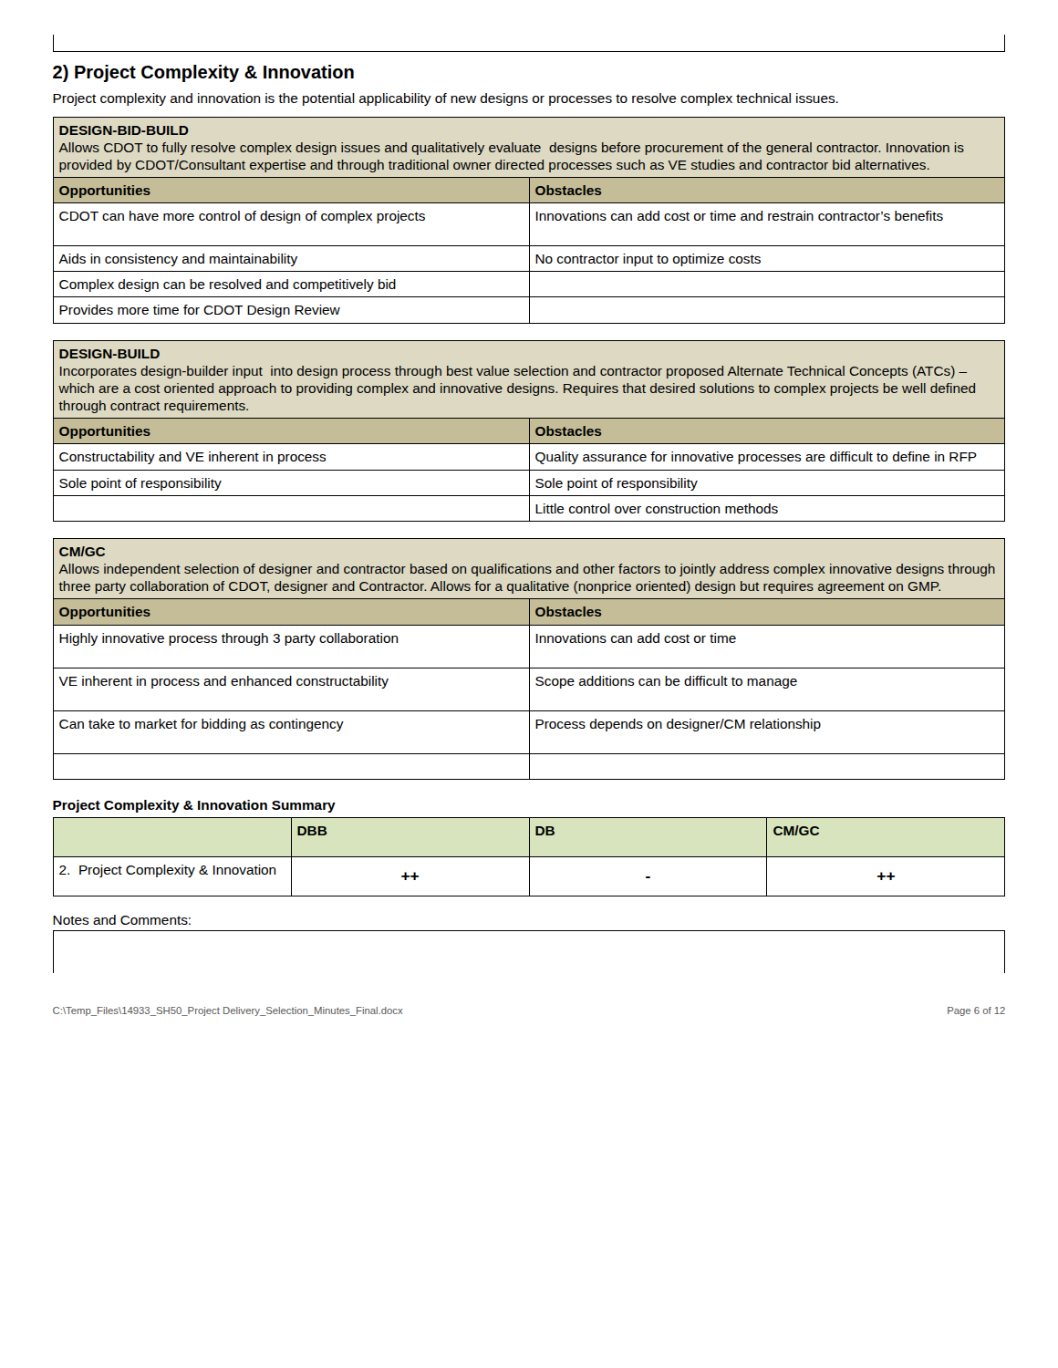2) Project Complexity & Innovation
Project complexity and innovation is the potential applicability of new designs or processes to resolve complex technical issues.
| DESIGN-BID-BUILD Allows CDOT to fully resolve complex design issues and qualitatively evaluate designs before procurement of the general contractor. Innovation is provided by CDOT/Consultant expertise and through traditional owner directed processes such as VE studies and contractor bid alternatives. |
| Opportunities | Obstacles |
| CDOT can have more control of design of complex projects | Innovations can add cost or time and restrain contractor’s benefits |
| Aids in consistency and maintainability | No contractor input to optimize costs |
| Complex design can be resolved and competitively bid | |
| Provides more time for CDOT Design Review | |
| DESIGN-BUILD Incorporates design-builder input into design process through best value selection and contractor proposed Alternate Technical Concepts (ATCs) – which are a cost oriented approach to providing complex and innovative designs. Requires that desired solutions to complex projects be well defined through contract requirements. |
| Opportunities | Obstacles |
| Constructability and VE inherent in process | Quality assurance for innovative processes are difficult to define in RFP |
| Sole point of responsibility | Sole point of responsibility |
| | Little control over construction methods |
| CM/GC Allows independent selection of designer and contractor based on qualifications and other factors to jointly address complex innovative designs through three party collaboration of CDOT, designer and Contractor. Allows for a qualitative (nonprice oriented) design but requires agreement on GMP. |
| Opportunities | Obstacles |
| Highly innovative process through 3 party collaboration | Innovations can add cost or time |
| VE inherent in process and enhanced constructability | Scope additions can be difficult to manage |
| Can take to market for bidding as contingency | Process depends on designer/CM relationship |
Project Complexity & Innovation Summary
| | DBB | DB | CM/GC |
| 2. Project Complexity & Innovation | ++ | - | ++ |
Notes and Comments:
C:\Temp_Files\14933_SH50_Project Delivery_Selection_Minutes_Final.docx Page 6 of 12